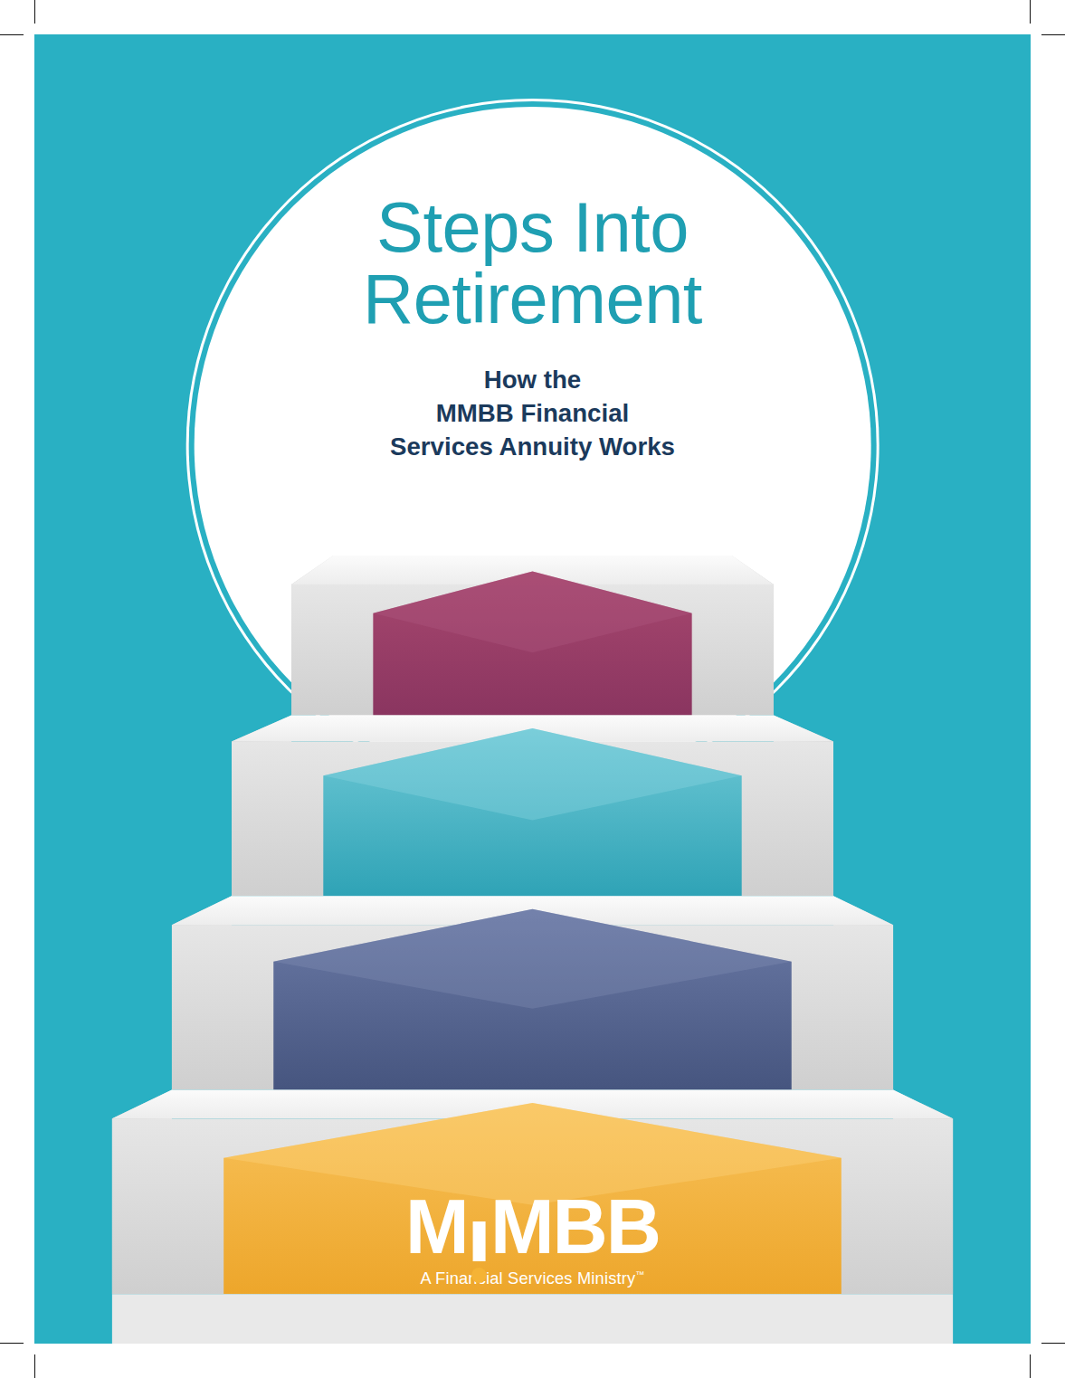Steps Into
Retirement
How the
MMBB Financial
Services Annuity Works
M MBB
A Financial Services Ministry™